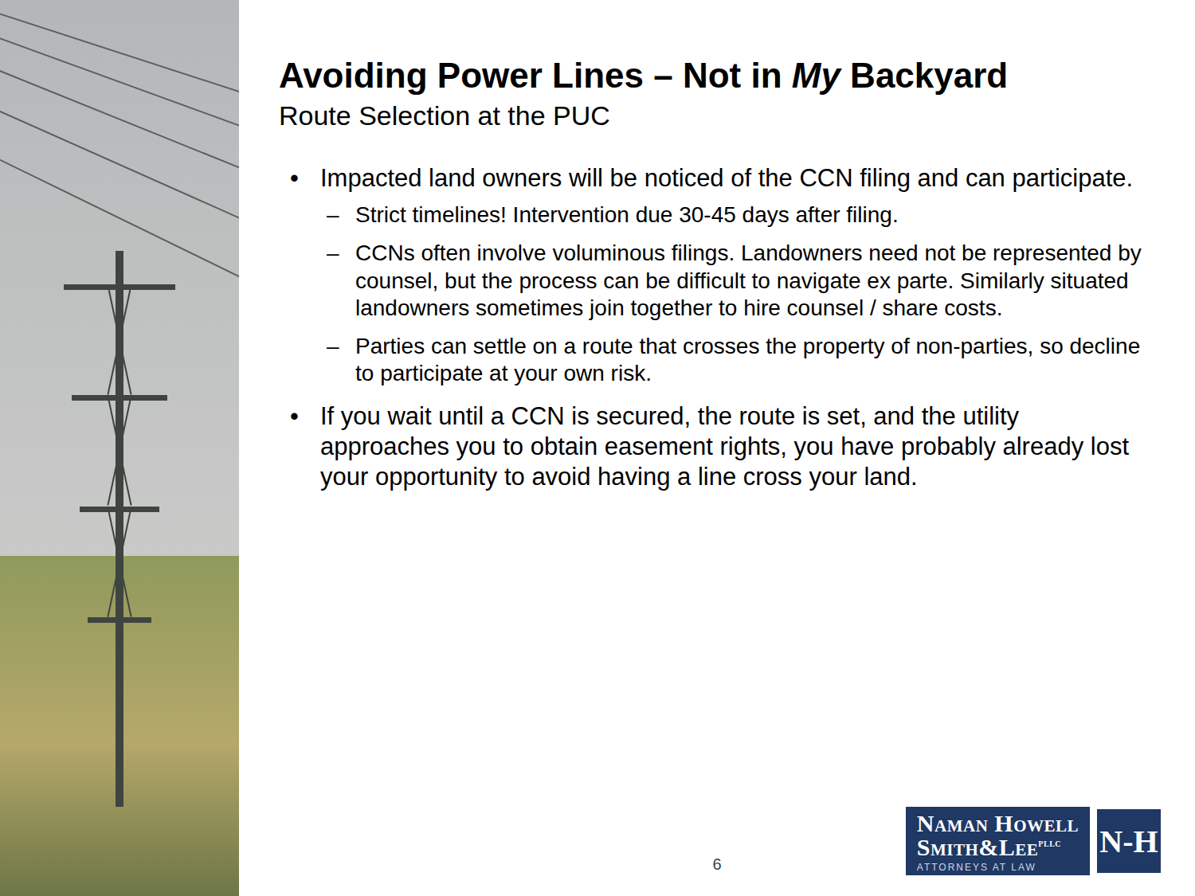Avoiding Power Lines – Not in My Backyard
Route Selection at the PUC
Impacted land owners will be noticed of the CCN filing and can participate.
Strict timelines! Intervention due 30-45 days after filing.
CCNs often involve voluminous filings. Landowners need not be represented by counsel, but the process can be difficult to navigate ex parte. Similarly situated landowners sometimes join together to hire counsel / share costs.
Parties can settle on a route that crosses the property of non-parties, so decline to participate at your own risk.
If you wait until a CCN is secured, the route is set, and the utility approaches you to obtain easement rights, you have probably already lost your opportunity to avoid having a line cross your land.
6
Naman Howell Smith&LeePLLC ATTORNEYS AT LAW
N‑H